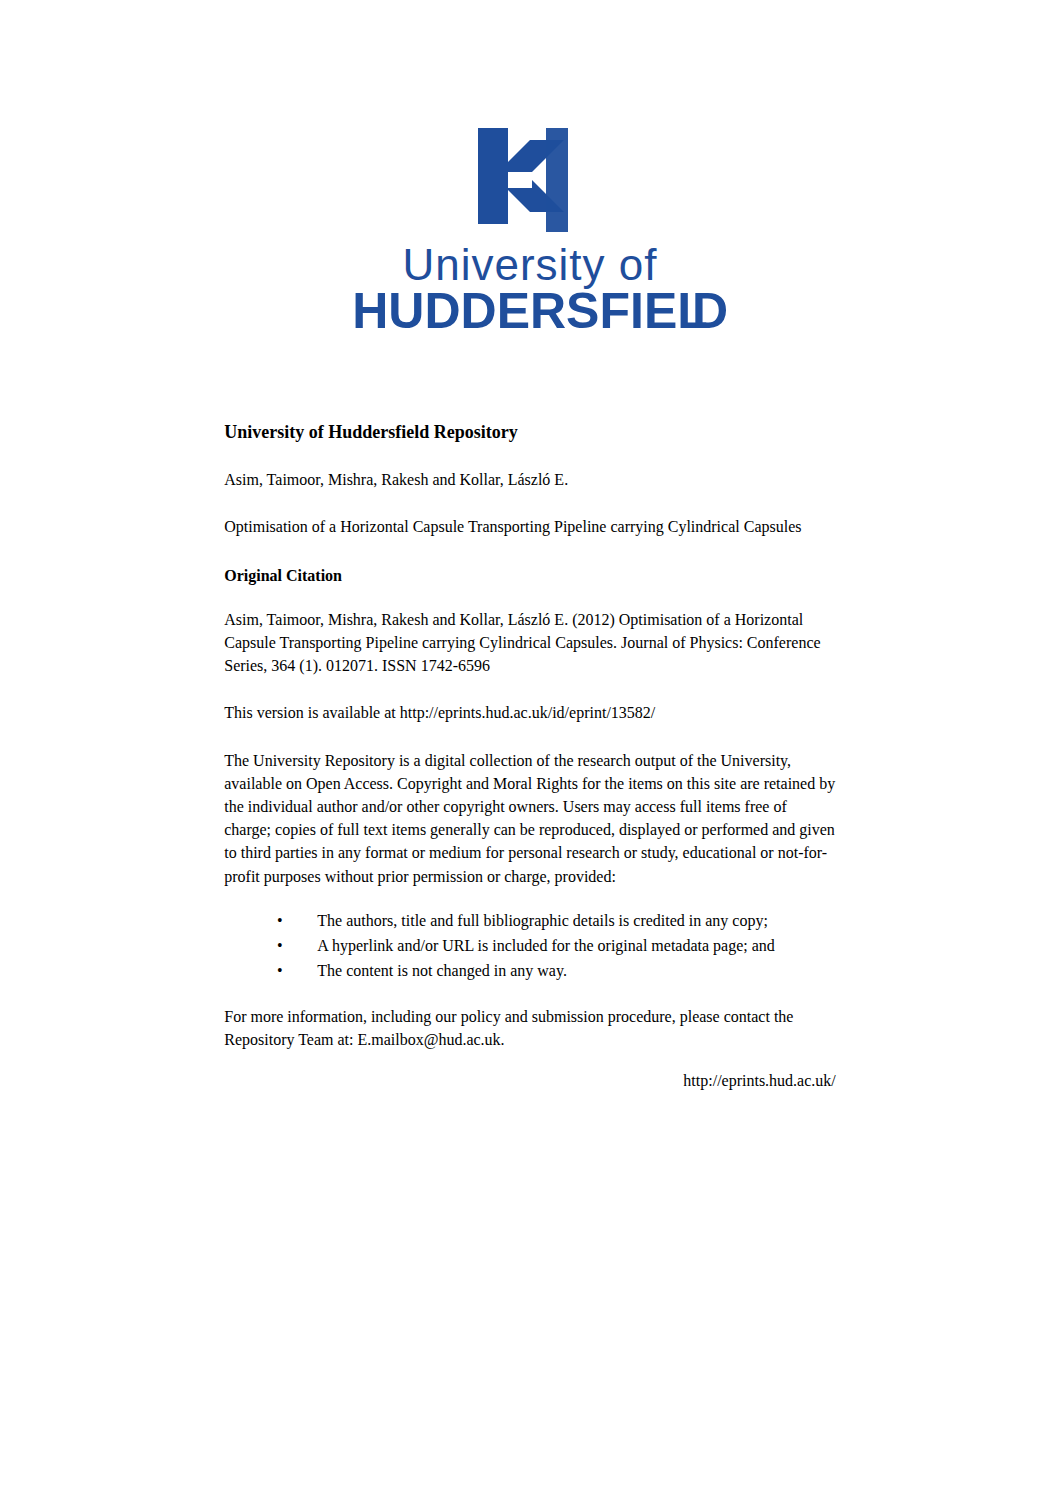University of HUDDERSFIEL D
University of Huddersfield Repository
Asim, Taimoor, Mishra, Rakesh and Kollar, László E.
Optimisation of a Horizontal Capsule Transporting Pipeline carrying Cylindrical Capsules
Original Citation
Asim, Taimoor, Mishra, Rakesh and Kollar, László E. (2012) Optimisation of a Horizontal Capsule Transporting Pipeline carrying Cylindrical Capsules. Journal of Physics: Conference Series, 364 (1). 012071. ISSN 1742-6596
This version is available at http://eprints.hud.ac.uk/id/eprint/13582/
The University Repository is a digital collection of the research output of the University, available on Open Access. Copyright and Moral Rights for the items on this site are retained by the individual author and/or other copyright owners. Users may access full items free of charge; copies of full text items generally can be reproduced, displayed or performed and given to third parties in any format or medium for personal research or study, educational or not-for-profit purposes without prior permission or charge, provided:
The authors, title and full bibliographic details is credited in any copy;
A hyperlink and/or URL is included for the original metadata page; and
The content is not changed in any way.
For more information, including our policy and submission procedure, please contact the Repository Team at: E.mailbox@hud.ac.uk.
http://eprints.hud.ac.uk/